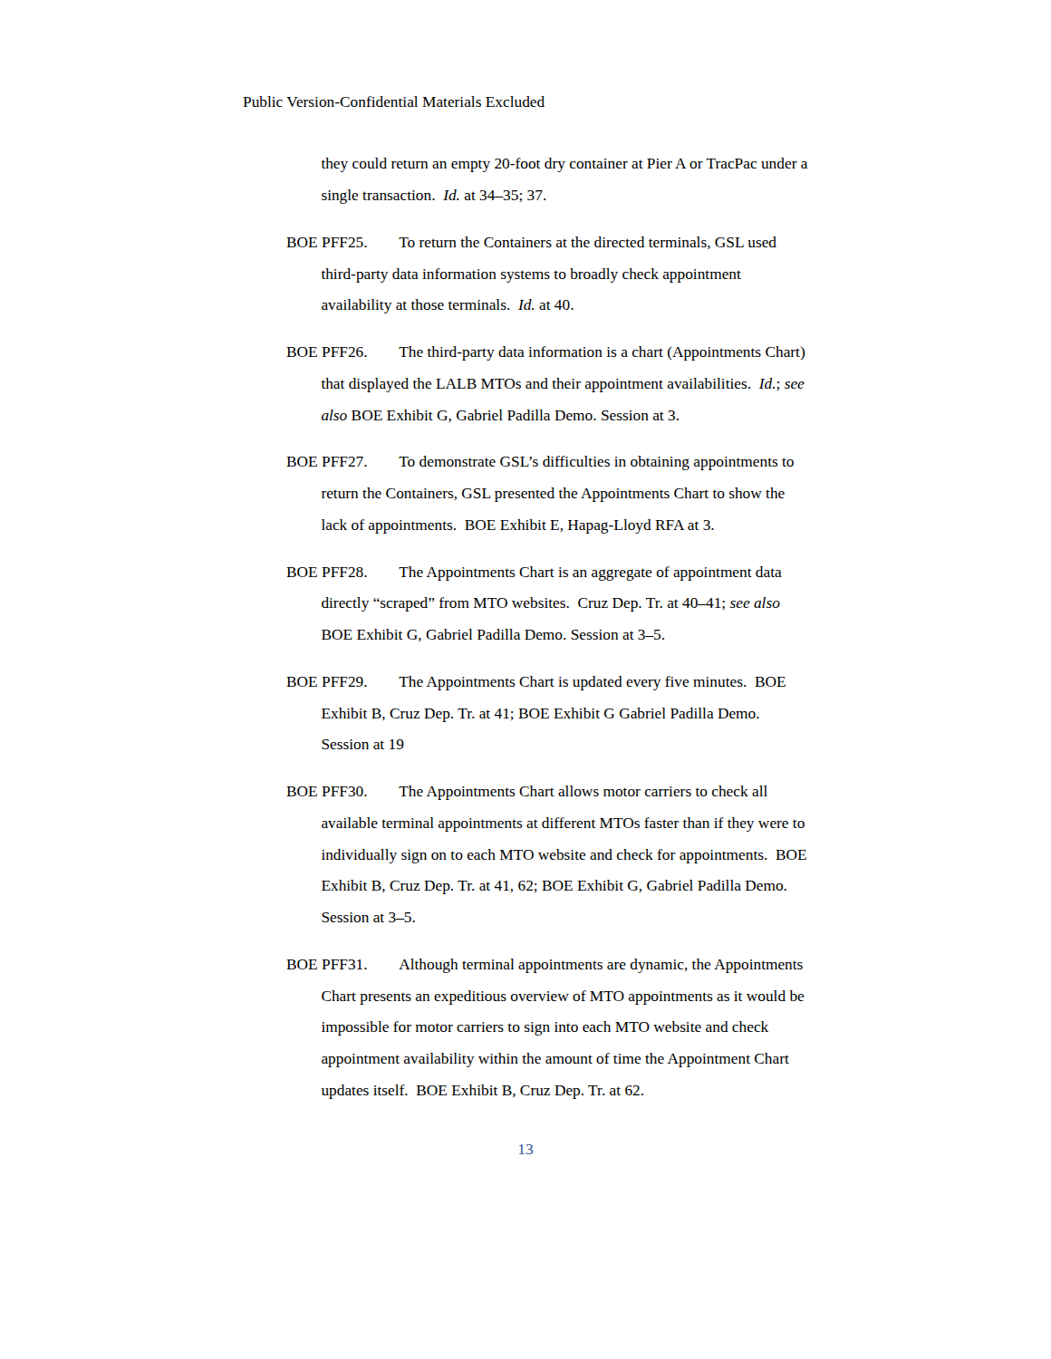Public Version-Confidential Materials Excluded
they could return an empty 20-foot dry container at Pier A or TracPac under a single transaction. Id. at 34–35; 37.
BOE PFF25. To return the Containers at the directed terminals, GSL used third-party data information systems to broadly check appointment availability at those terminals. Id. at 40.
BOE PFF26. The third-party data information is a chart (Appointments Chart) that displayed the LALB MTOs and their appointment availabilities. Id.; see also BOE Exhibit G, Gabriel Padilla Demo. Session at 3.
BOE PFF27. To demonstrate GSL’s difficulties in obtaining appointments to return the Containers, GSL presented the Appointments Chart to show the lack of appointments. BOE Exhibit E, Hapag-Lloyd RFA at 3.
BOE PFF28. The Appointments Chart is an aggregate of appointment data directly “scraped” from MTO websites. Cruz Dep. Tr. at 40–41; see also BOE Exhibit G, Gabriel Padilla Demo. Session at 3–5.
BOE PFF29. The Appointments Chart is updated every five minutes. BOE Exhibit B, Cruz Dep. Tr. at 41; BOE Exhibit G Gabriel Padilla Demo. Session at 19
BOE PFF30. The Appointments Chart allows motor carriers to check all available terminal appointments at different MTOs faster than if they were to individually sign on to each MTO website and check for appointments. BOE Exhibit B, Cruz Dep. Tr. at 41, 62; BOE Exhibit G, Gabriel Padilla Demo. Session at 3–5.
BOE PFF31. Although terminal appointments are dynamic, the Appointments Chart presents an expeditious overview of MTO appointments as it would be impossible for motor carriers to sign into each MTO website and check appointment availability within the amount of time the Appointment Chart updates itself. BOE Exhibit B, Cruz Dep. Tr. at 62.
13